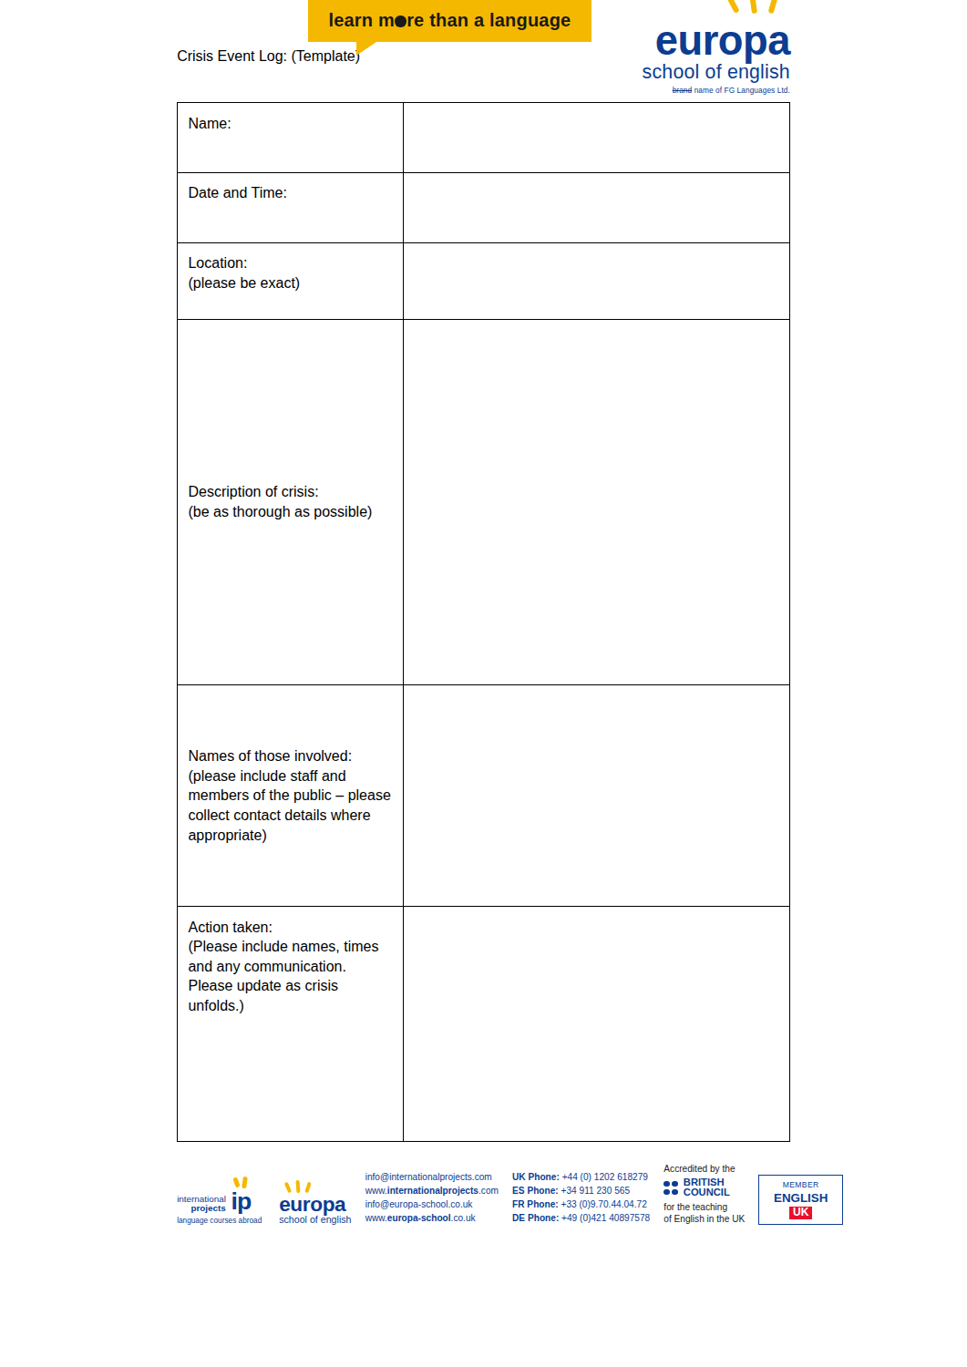learn m re than a language
europa
school of english
brand name of FG Languages Ltd.
Crisis Event Log: (Template)
| Name: | |
| Date and Time: | |
| Location: (please be exact) | |
| Description of crisis: (be as thorough as possible) | |
| Names of those involved: (please include staff and members of the public – please collect contact details where appropriate) | |
| Action taken: (Please include names, times and any communication. Please update as crisis unfolds.) | |
international projects
ip
language courses abroad
europa
school of english
info@internationalprojects.com
www.internationalprojects.com
info@europa-school.co.uk
www.europa-school.co.uk
UK Phone: +44 (0) 1202 618279
ES Phone: +34 911 230 565
FR Phone: +33 (0)9.70.44.04.72
DE Phone: +49 (0)421 40897578
Accredited by the
BRITISH
COUNCIL
for the teaching
of English in the UK
MEMBER
ENGLISH
UK